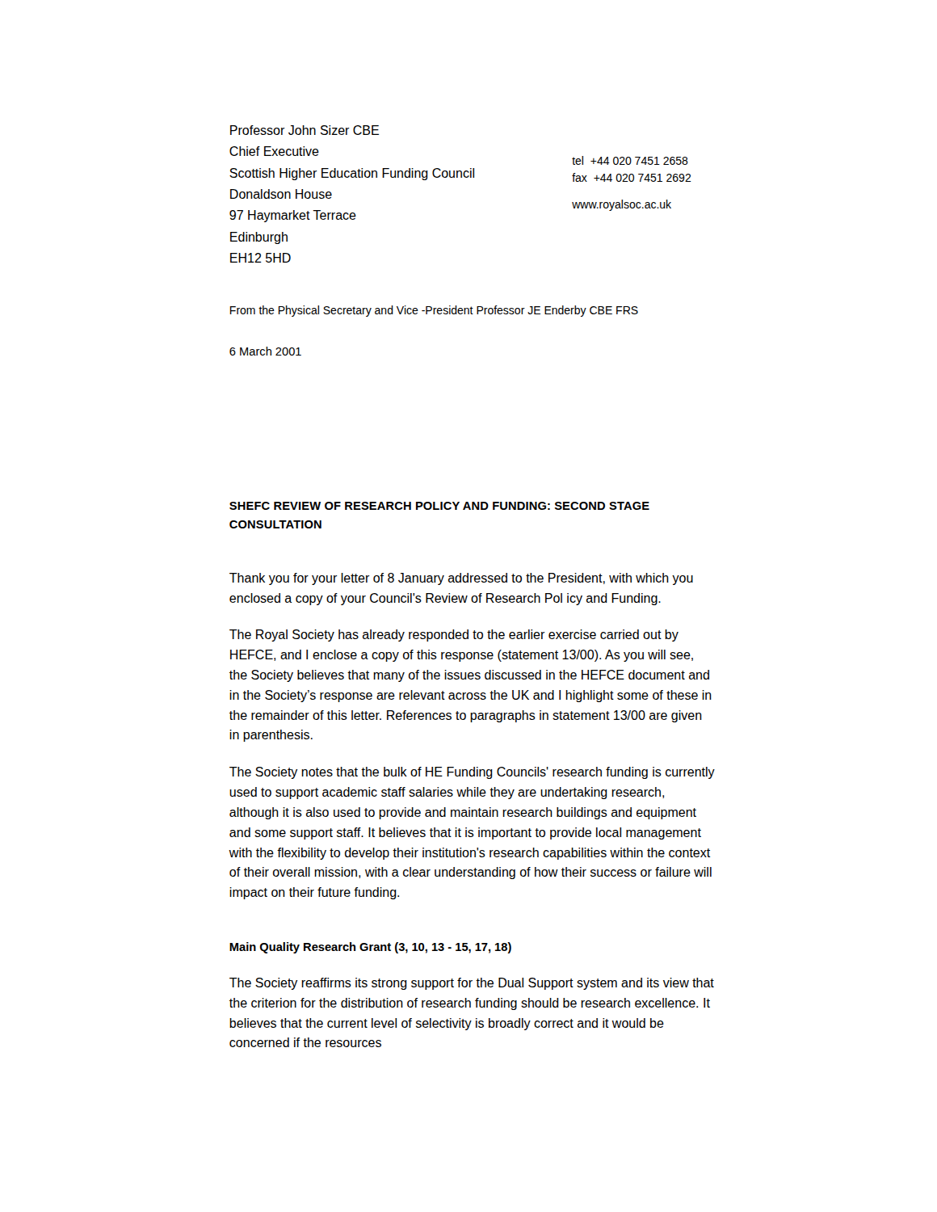Professor John Sizer CBE
Chief Executive
Scottish Higher Education Funding Council
Donaldson House
97 Haymarket Terrace
Edinburgh
EH12 5HD
tel +44 020 7451 2658
fax +44 020 7451 2692
www.royalsoc.ac.uk
From the Physical Secretary and Vice -President Professor JE Enderby CBE FRS
6 March 2001
SHEFC REVIEW OF RESEARCH POLICY AND FUNDING: SECOND STAGE CONSULTATION
Thank you for your letter of 8 January addressed to the President, with which you enclosed a copy of your Council's Review of Research Pol icy and Funding.
The Royal Society has already responded to the earlier exercise carried out by HEFCE, and I enclose a copy of this response (statement 13/00). As you will see, the Society believes that many of the issues discussed in the HEFCE document and in the Society’s response are relevant across the UK and I highlight some of these in the remainder of this letter. References to paragraphs in statement 13/00 are given in parenthesis.
The Society notes that the bulk of HE Funding Councils' research funding is currently used to support academic staff salaries while they are undertaking research, although it is also used to provide and maintain research buildings and equipment and some support staff. It believes that it is important to provide local management with the flexibility to develop their institution's research capabilities within the context of their overall mission, with a clear understanding of how their success or failure will impact on their future funding.
Main Quality Research Grant (3, 10, 13 - 15, 17, 18)
The Society reaffirms its strong support for the Dual Support system and its view that the criterion for the distribution of research funding should be research excellence. It believes that the current level of selectivity is broadly correct and it would be concerned if the resources